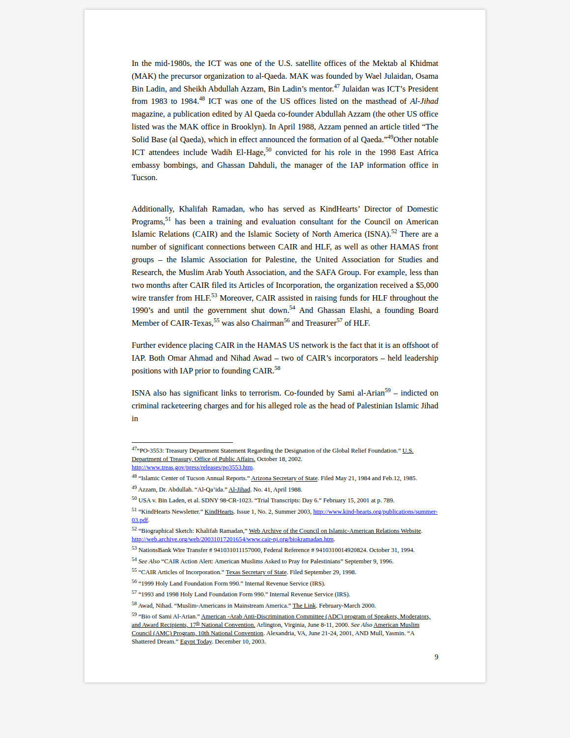In the mid-1980s, the ICT was one of the U.S. satellite offices of the Mektab al Khidmat (MAK) the precursor organization to al-Qaeda. MAK was founded by Wael Julaidan, Osama Bin Ladin, and Sheikh Abdullah Azzam, Bin Ladin’s mentor.47 Julaidan was ICT’s President from 1983 to 1984.48 ICT was one of the US offices listed on the masthead of Al-Jihad magazine, a publication edited by Al Qaeda co-founder Abdullah Azzam (the other US office listed was the MAK office in Brooklyn). In April 1988, Azzam penned an article titled “The Solid Base (al Qaeda), which in effect announced the formation of al Qaeda.”49Other notable ICT attendees include Wadih El-Hage,50 convicted for his role in the 1998 East Africa embassy bombings, and Ghassan Dahduli, the manager of the IAP information office in Tucson.
Additionally, Khalifah Ramadan, who has served as KindHearts’ Director of Domestic Programs,51 has been a training and evaluation consultant for the Council on American Islamic Relations (CAIR) and the Islamic Society of North America (ISNA).52 There are a number of significant connections between CAIR and HLF, as well as other HAMAS front groups – the Islamic Association for Palestine, the United Association for Studies and Research, the Muslim Arab Youth Association, and the SAFA Group. For example, less than two months after CAIR filed its Articles of Incorporation, the organization received a $5,000 wire transfer from HLF.53 Moreover, CAIR assisted in raising funds for HLF throughout the 1990’s and until the government shut down.54 And Ghassan Elashi, a founding Board Member of CAIR-Texas,55 was also Chairman56 and Treasurer57 of HLF.
Further evidence placing CAIR in the HAMAS US network is the fact that it is an offshoot of IAP. Both Omar Ahmad and Nihad Awad – two of CAIR’s incorporators – held leadership positions with IAP prior to founding CAIR.58
ISNA also has significant links to terrorism. Co-founded by Sami al-Arian59 – indicted on criminal racketeering charges and for his alleged role as the head of Palestinian Islamic Jihad in
47“PO-3553: Treasury Department Statement Regarding the Designation of the Global Relief Foundation.” U.S. Department of Treasury, Office of Public Affairs. October 18, 2002.
http://www.treas.gov/press/releases/po3553.htm.
48 “Islamic Center of Tucson Annual Reports.” Arizona Secretary of State. Filed May 21, 1984 and Feb.12, 1985.
49 Azzam, Dr. Abdullah. “Al-Qa’ida.” Al-Jihad. No. 41, April 1988.
50 USA v. Bin Laden, et al. SDNY 98-CR-1023. “Trial Transcripts: Day 6.” February 15, 2001 at p. 789.
51 “KindHearts Newsletter.” KindHearts. Issue 1, No. 2, Summer 2003, http://www.kind-hearts.org/publications/summer-03.pdf.
52 “Biographical Sketch: Khalifah Ramadan,” Web Archive of the Council on Islamic-American Relations Website.
http://web.archive.org/web/20031017201654/www.cair-nj.org/biokramadan.htm.
53 NationsBank Wire Transfer # 941031011157000, Federal Reference # 9410310014920824. October 31, 1994.
54 See Also “CAIR Action Alert: American Muslims Asked to Pray for Palestinians” September 9, 1996.
55 “CAIR Articles of Incorporation.” Texas Secretary of State. Filed September 29, 1998.
56 “1999 Holy Land Foundation Form 990.” Internal Revenue Service (IRS).
57 “1993 and 1998 Holy Land Foundation Form 990.” Internal Revenue Service (IRS).
58 Awad, Nihad. “Muslim-Americans in Mainstream America.” The Link. February-March 2000.
59 “Bio of Sami Al-Arian.” American -Arab Anti-Discrimination Committee (ADC) program of Speakers, Moderators, and Award Recipients, 17th National Convention. Arlington, Virginia, June 8-11, 2000. See Also American Muslim Council (AMC) Program, 10th National Convention. Alexandria, VA, June 21-24, 2001, AND Mull, Yasmin. “A Shattered Dream.” Egypt Today. December 10, 2003.
9